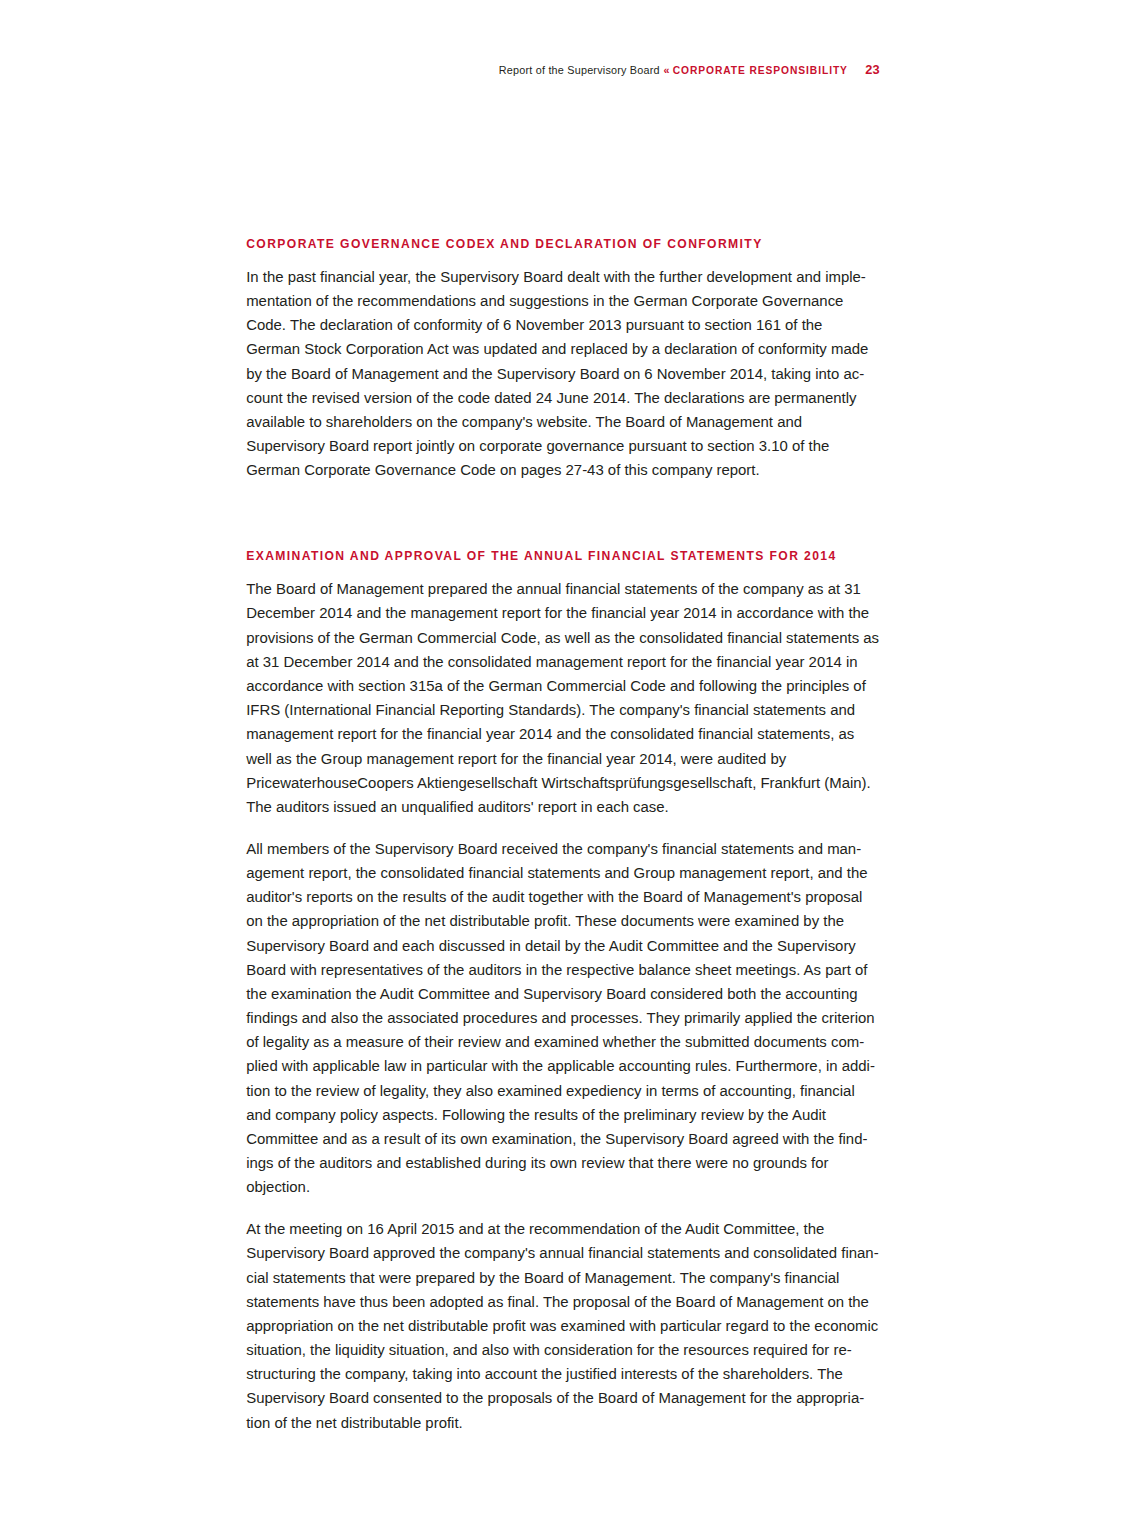Report of the Supervisory Board«CORPORATE RESPONSIBILITY 23
Corporate Governance Codex and Declaration of Conformity
In the past financial year, the Supervisory Board dealt with the further development and implementation of the recommendations and suggestions in the German Corporate Governance Code. The declaration of conformity of 6 November 2013 pursuant to section 161 of the German Stock Corporation Act was updated and replaced by a declaration of conformity made by the Board of Management and the Supervisory Board on 6 November 2014, taking into account the revised version of the code dated 24 June 2014. The declarations are permanently available to shareholders on the company's website. The Board of Management and Supervisory Board report jointly on corporate governance pursuant to section 3.10 of the German Corporate Governance Code on pages 27-43 of this company report.
Examination and Approval of the Annual Financial Statements for 2014
The Board of Management prepared the annual financial statements of the company as at 31 December 2014 and the management report for the financial year 2014 in accordance with the provisions of the German Commercial Code, as well as the consolidated financial statements as at 31 December 2014 and the consolidated management report for the financial year 2014 in accordance with section 315a of the German Commercial Code and following the principles of IFRS (International Financial Reporting Standards). The company's financial statements and management report for the financial year 2014 and the consolidated financial statements, as well as the Group management report for the financial year 2014, were audited by PricewaterhouseCoopers Aktiengesellschaft Wirtschaftsprüfungsgesellschaft, Frankfurt (Main). The auditors issued an unqualified auditors' report in each case.
All members of the Supervisory Board received the company's financial statements and management report, the consolidated financial statements and Group management report, and the auditor's reports on the results of the audit together with the Board of Management's proposal on the appropriation of the net distributable profit. These documents were examined by the Supervisory Board and each discussed in detail by the Audit Committee and the Supervisory Board with representatives of the auditors in the respective balance sheet meetings. As part of the examination the Audit Committee and Supervisory Board considered both the accounting findings and also the associated procedures and processes. They primarily applied the criterion of legality as a measure of their review and examined whether the submitted documents complied with applicable law in particular with the applicable accounting rules. Furthermore, in addition to the review of legality, they also examined expediency in terms of accounting, financial and company policy aspects. Following the results of the preliminary review by the Audit Committee and as a result of its own examination, the Supervisory Board agreed with the findings of the auditors and established during its own review that there were no grounds for objection.
At the meeting on 16 April 2015 and at the recommendation of the Audit Committee, the Supervisory Board approved the company's annual financial statements and consolidated financial statements that were prepared by the Board of Management. The company's financial statements have thus been adopted as final. The proposal of the Board of Management on the appropriation on the net distributable profit was examined with particular regard to the economic situation, the liquidity situation, and also with consideration for the resources required for restructuring the company, taking into account the justified interests of the shareholders. The Supervisory Board consented to the proposals of the Board of Management for the appropriation of the net distributable profit.